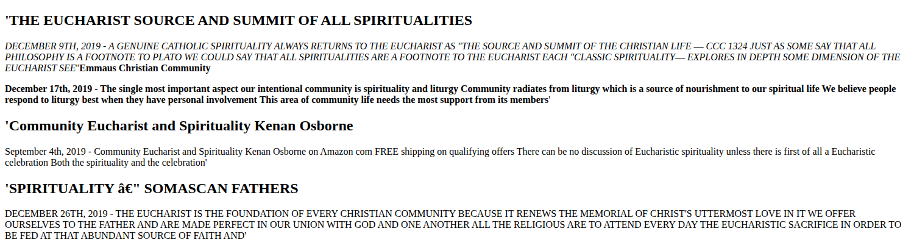'THE EUCHARIST SOURCE AND SUMMIT OF ALL SPIRITUALITIES
DECEMBER 9TH, 2019 - A GENUINE CATHOLIC SPIRITUALITY ALWAYS RETURNS TO THE EUCHARIST AS "THE SOURCE AND SUMMIT OF THE CHRISTIAN LIFE ― CCC 1324 JUST AS SOME SAY THAT ALL PHILOSOPHY IS A FOOTNOTE TO PLATO WE COULD SAY THAT ALL SPIRITUALITIES ARE A FOOTNOTE TO THE EUCHARIST EACH "CLASSIC SPIRITUALITY― EXPLORES IN DEPTH SOME DIMENSION OF THE EUCHARIST SEE''Emmaus Christian Community
December 17th, 2019 - The single most important aspect our intentional community is spirituality and liturgy Community radiates from liturgy which is a source of nourishment to our spiritual life We believe people respond to liturgy best when they have personal involvement This area of community life needs the most support from its members'
'Community Eucharist and Spirituality Kenan Osborne
September 4th, 2019 - Community Eucharist and Spirituality Kenan Osborne on Amazon com FREE shipping on qualifying offers There can be no discussion of Eucharistic spirituality unless there is first of all a Eucharistic celebration Both the spirituality and the celebration'
'SPIRITUALITY â€" SOMASCAN FATHERS
DECEMBER 26TH, 2019 - THE EUCHARIST IS THE FOUNDATION OF EVERY CHRISTIAN COMMUNITY BECAUSE IT RENEWS THE MEMORIAL OF CHRIST'S UTTERMOST LOVE IN IT WE OFFER OURSELVES TO THE FATHER AND ARE MADE PERFECT IN OUR UNION WITH GOD AND ONE ANOTHER ALL THE RELIGIOUS ARE TO ATTEND EVERY DAY THE EUCHARISTIC SACRIFICE IN ORDER TO BE FED AT THAT ABUNDANT SOURCE OF FAITH AND'